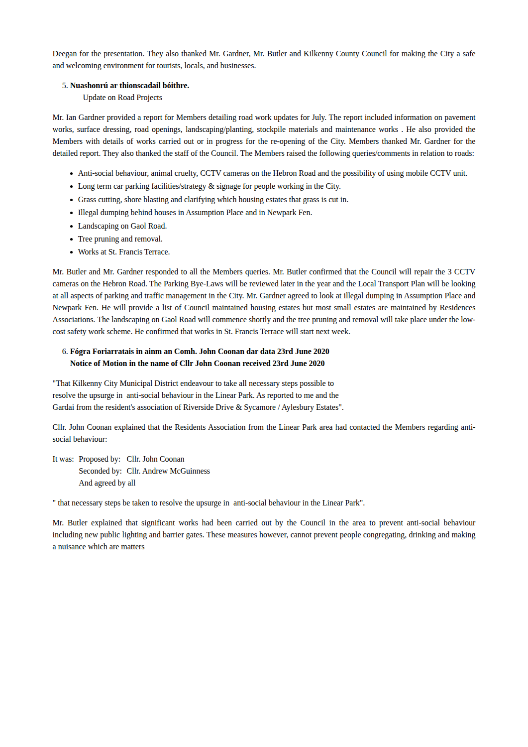Deegan for the presentation. They also thanked Mr. Gardner, Mr. Butler and Kilkenny County Council for making the City a safe and welcoming environment for tourists, locals, and businesses.
Nuashonrú ar thionscadail bóithre.
Update on Road Projects
Mr. Ian Gardner provided a report for Members detailing road work updates for July. The report included information on pavement works, surface dressing, road openings, landscaping/planting, stockpile materials and maintenance works . He also provided the Members with details of works carried out or in progress for the re-opening of the City. Members thanked Mr. Gardner for the detailed report. They also thanked the staff of the Council. The Members raised the following queries/comments in relation to roads:
Anti-social behaviour, animal cruelty, CCTV cameras on the Hebron Road and the possibility of using mobile CCTV unit.
Long term car parking facilities/strategy & signage for people working in the City.
Grass cutting, shore blasting and clarifying which housing estates that grass is cut in.
Illegal dumping behind houses in Assumption Place and in Newpark Fen.
Landscaping on Gaol Road.
Tree pruning and removal.
Works at St. Francis Terrace.
Mr. Butler and Mr. Gardner responded to all the Members queries. Mr. Butler confirmed that the Council will repair the 3 CCTV cameras on the Hebron Road. The Parking Bye-Laws will be reviewed later in the year and the Local Transport Plan will be looking at all aspects of parking and traffic management in the City. Mr. Gardner agreed to look at illegal dumping in Assumption Place and Newpark Fen. He will provide a list of Council maintained housing estates but most small estates are maintained by Residences Associations. The landscaping on Gaol Road will commence shortly and the tree pruning and removal will take place under the low-cost safety work scheme. He confirmed that works in St. Francis Terrace will start next week.
Fógra Foriarratais in ainm an Comh. John Coonan dar data 23rd June 2020
Notice of Motion in the name of Cllr John Coonan received 23rd June 2020
"That Kilkenny City Municipal District endeavour to take all necessary steps possible to
resolve the upsurge in anti-social behaviour in the Linear Park. As reported to me and the
Gardai from the resident's association of Riverside Drive & Sycamore / Aylesbury Estates".
Cllr. John Coonan explained that the Residents Association from the Linear Park area had contacted the Members regarding anti-social behaviour:
| It was: | Proposed by: | Cllr. John Coonan |
| | Seconded by: | Cllr. Andrew McGuinness |
| | And agreed by all |
" that necessary steps be taken to resolve the upsurge in anti-social behaviour in the Linear Park".
Mr. Butler explained that significant works had been carried out by the Council in the area to prevent anti-social behaviour including new public lighting and barrier gates. These measures however, cannot prevent people congregating, drinking and making a nuisance which are matters